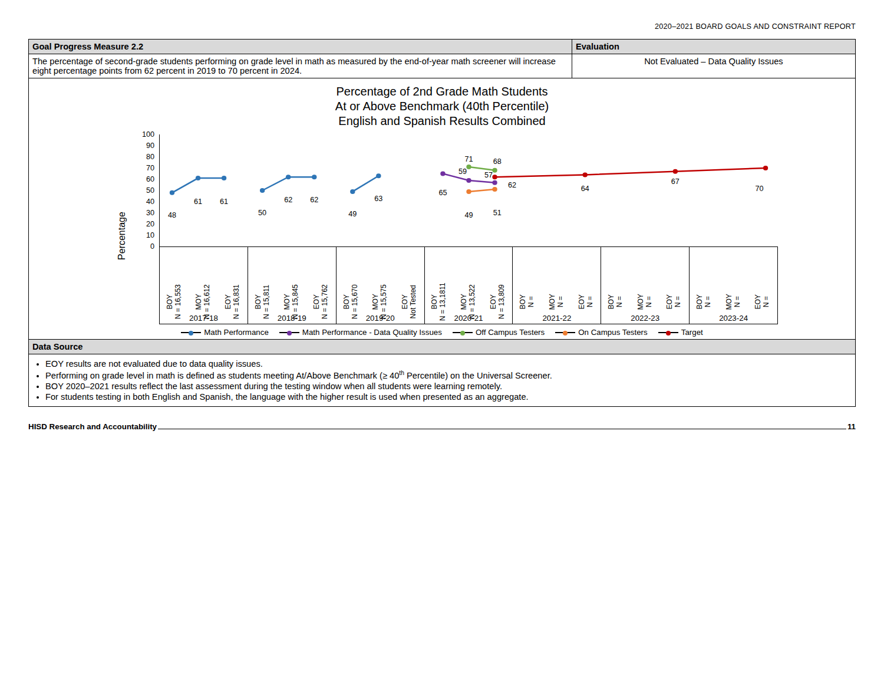2020–2021 BOARD GOALS AND CONSTRAINT REPORT
| Goal Progress Measure 2.2 | Evaluation |
| The percentage of second-grade students performing on grade level in math as measured by the end-of-year math screener will increase eight percentage points from 62 percent in 2019 to 70 percent in 2024. | Not Evaluated – Data Quality Issues |
| Percentage of 2nd Grade Math Students At or Above Benchmark (40th Percentile) English and Spanish Results Combined Percentage 100 90 80 70 60 50 40 30 20 10 0 48 61 61 50 62 62 49 63 65 59 57 71 68 49 51 62 64 67 70 BOY N = 16,553 MOY N = 16,612 EOY N = 16,831 2017-18 BOY N = 15,811 MOY N = 15,845 EOY N = 15,762 2018-19 BOY N = 15,670 MOY N = 15,575 EOY Not Tested 2019-20 BOY N = 13,1811 MOY N = 13,522 EOY N = 13,809 2020-21 BOY N = MOY N = EOY N = 2021-22 BOY N = MOY N = EOY N = 2022-23 BOY N = MOY N = EOY N = 2023-24 Math Performance Math Performance - Data Quality Issues Off Campus Testers On Campus Testers Target |
| Data Source |
| EOY results are not evaluated due to data quality issues. Performing on grade level in math is defined as students meeting At/Above Benchmark (≥ 40 th Percentile) on the Universal Screener. BOY 2020–2021 results reflect the last assessment during the testing window when all students were learning remotely. For students testing in both English and Spanish, the language with the higher result is used when presented as an aggregate. |
HISD Research and Accountability 11